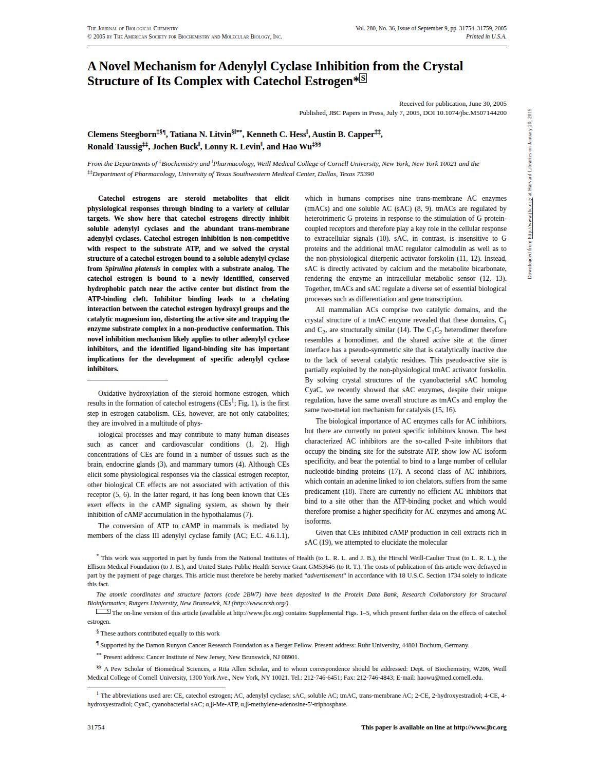Downloaded from http://www.jbc.org/ at Harvard Libraries on January 20, 2015
The Journal of Biological Chemistry
© 2005 by The American Society for Biochemistry and Molecular Biology, Inc.
Vol. 280, No. 36, Issue of September 9, pp. 31754–31759, 2005
Printed in U.S.A.
A Novel Mechanism for Adenylyl Cyclase Inhibition from the Crystal Structure of Its Complex with Catechol Estrogen*S
Received for publication, June 30, 2005
Published, JBC Papers in Press, July 7, 2005, DOI 10.1074/jbc.M507144200
Clemens Steegborn‡§¶, Tatiana N. Litvin§‖**, Kenneth C. Hess‖, Austin B. Capper‡‡,
Ronald Taussig‡‡, Jochen Buck‖, Lonny R. Levin‖, and Hao Wu‡§§
From the Departments of ‡Biochemistry and ‖Pharmacology, Weill Medical College of Cornell University, New York, New York 10021 and the ‡‡Department of Pharmacology, University of Texas Southwestern Medical Center, Dallas, Texas 75390
Catechol estrogens are steroid metabolites that elicit physiological responses through binding to a variety of cellular targets. We show here that catechol estrogens directly inhibit soluble adenylyl cyclases and the abundant trans-membrane adenylyl cyclases. Catechol estrogen inhibition is non-competitive with respect to the substrate ATP, and we solved the crystal structure of a catechol estrogen bound to a soluble adenylyl cyclase from Spirulina platensis in complex with a substrate analog. The catechol estrogen is bound to a newly identified, conserved hydrophobic patch near the active center but distinct from the ATP-binding cleft. Inhibitor binding leads to a chelating interaction between the catechol estrogen hydroxyl groups and the catalytic magnesium ion, distorting the active site and trapping the enzyme substrate complex in a non-productive conformation. This novel inhibition mechanism likely applies to other adenylyl cyclase inhibitors, and the identified ligand-binding site has important implications for the development of specific adenylyl cyclase inhibitors.
Oxidative hydroxylation of the steroid hormone estrogen, which results in the formation of catechol estrogens (CEs1; Fig. 1), is the first step in estrogen catabolism. CEs, however, are not only catabolites; they are involved in a multitude of phys-
iological processes and may contribute to many human diseases such as cancer and cardiovascular conditions (1, 2). High concentrations of CEs are found in a number of tissues such as the brain, endocrine glands (3), and mammary tumors (4). Although CEs elicit some physiological responses via the classical estrogen receptor, other biological CE effects are not associated with activation of this receptor (5, 6). In the latter regard, it has long been known that CEs exert effects in the cAMP signaling system, as shown by their inhibition of cAMP accumulation in the hypothalamus (7).
The conversion of ATP to cAMP in mammals is mediated by members of the class III adenylyl cyclase family (AC; E.C. 4.6.1.1), which in humans comprises nine trans-membrane AC enzymes (tmACs) and one soluble AC (sAC) (8, 9). tmACs are regulated by heterotrimeric G proteins in response to the stimulation of G protein-coupled receptors and therefore play a key role in the cellular response to extracellular signals (10). sAC, in contrast, is insensitive to G proteins and the additional tmAC regulator calmodulin as well as to the non-physiological diterpenic activator forskolin (11, 12). Instead, sAC is directly activated by calcium and the metabolite bicarbonate, rendering the enzyme an intracellular metabolic sensor (12, 13). Together, tmACs and sAC regulate a diverse set of essential biological processes such as differentiation and gene transcription.
All mammalian ACs comprise two catalytic domains, and the crystal structure of a tmAC enzyme revealed that these domains, C1 and C2, are structurally similar (14). The C1C2 heterodimer therefore resembles a homodimer, and the shared active site at the dimer interface has a pseudo-symmetric site that is catalytically inactive due to the lack of several catalytic residues. This pseudo-active site is partially exploited by the non-physiological tmAC activator forskolin. By solving crystal structures of the cyanobacterial sAC homolog CyaC, we recently showed that sAC enzymes, despite their unique regulation, have the same overall structure as tmACs and employ the same two-metal ion mechanism for catalysis (15, 16).
The biological importance of AC enzymes calls for AC inhibitors, but there are currently no potent specific inhibitors known. The best characterized AC inhibitors are the so-called P-site inhibitors that occupy the binding site for the substrate ATP, show low AC isoform specificity, and bear the potential to bind to a large number of cellular nucleotide-binding proteins (17). A second class of AC inhibitors, which contain an adenine linked to ion chelators, suffers from the same predicament (18). There are currently no efficient AC inhibitors that bind to a site other than the ATP-binding pocket and which would therefore promise a higher specificity for AC enzymes and among AC isoforms.
Given that CEs inhibited cAMP production in cell extracts rich in sAC (19), we attempted to elucidate the molecular
* This work was supported in part by funds from the National Institutes of Health (to L. R. L. and J. B.), the Hirschl Weill-Caulier Trust (to L. R. L.), the Ellison Medical Foundation (to J. B.), and United States Public Health Service Grant GM53645 (to R. T.). The costs of publication of this article were defrayed in part by the payment of page charges. This article must therefore be hereby marked “advertisement” in accordance with 18 U.S.C. Section 1734 solely to indicate this fact.
The atomic coordinates and structure factors (code 2BW7) have been deposited in the Protein Data Bank, Research Collaboratory for Structural Bioinformatics, Rutgers University, New Brunswick, NJ (http://www.rcsb.org/).
S The on-line version of this article (available at http://www.jbc.org) contains Supplemental Figs. 1–5, which present further data on the effects of catechol estrogen.
§ These authors contributed equally to this work
¶ Supported by the Damon Runyon Cancer Research Foundation as a Berger Fellow. Present address: Ruhr University, 44801 Bochum, Germany.
** Present address: Cancer Institute of New Jersey, New Brunswick, NJ 08901.
§§ A Pew Scholar of Biomedical Sciences, a Rita Allen Scholar, and to whom correspondence should be addressed: Dept. of Biochemistry, W206, Weill Medical College of Cornell University, 1300 York Ave., New York, NY 10021. Tel.: 212-746-6451; Fax: 212-746-4843; E-mail: haowu@med.cornell.edu.
1 The abbreviations used are: CE, catechol estrogen; AC, adenylyl cyclase; sAC, soluble AC; tmAC, trans-membrane AC; 2-CE, 2-hydroxyestradiol; 4-CE, 4-hydroxyestradiol; CyaC, cyanobacterial sAC; α,β-Me-ATP, α,β-methylene-adenosine-5′-triphosphate.
31754
This paper is available on line at http://www.jbc.org